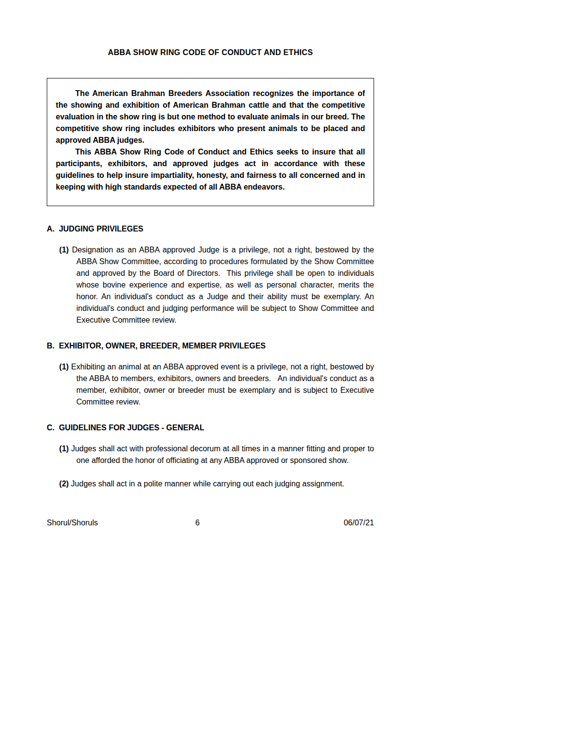ABBA SHOW RING CODE OF CONDUCT AND ETHICS
The American Brahman Breeders Association recognizes the importance of the showing and exhibition of American Brahman cattle and that the competitive evaluation in the show ring is but one method to evaluate animals in our breed. The competitive show ring includes exhibitors who present animals to be placed and approved ABBA judges.
This ABBA Show Ring Code of Conduct and Ethics seeks to insure that all participants, exhibitors, and approved judges act in accordance with these guidelines to help insure impartiality, honesty, and fairness to all concerned and in keeping with high standards expected of all ABBA endeavors.
A. JUDGING PRIVILEGES
(1) Designation as an ABBA approved Judge is a privilege, not a right, bestowed by the ABBA Show Committee, according to procedures formulated by the Show Committee and approved by the Board of Directors. This privilege shall be open to individuals whose bovine experience and expertise, as well as personal character, merits the honor. An individual's conduct as a Judge and their ability must be exemplary. An individual's conduct and judging performance will be subject to Show Committee and Executive Committee review.
B. EXHIBITOR, OWNER, BREEDER, MEMBER PRIVILEGES
(1) Exhibiting an animal at an ABBA approved event is a privilege, not a right, bestowed by the ABBA to members, exhibitors, owners and breeders. An individual's conduct as a member, exhibitor, owner or breeder must be exemplary and is subject to Executive Committee review.
C. GUIDELINES FOR JUDGES - GENERAL
(1) Judges shall act with professional decorum at all times in a manner fitting and proper to one afforded the honor of officiating at any ABBA approved or sponsored show.
(2) Judges shall act in a polite manner while carrying out each judging assignment.
Shorul/Shoruls 6 06/07/21